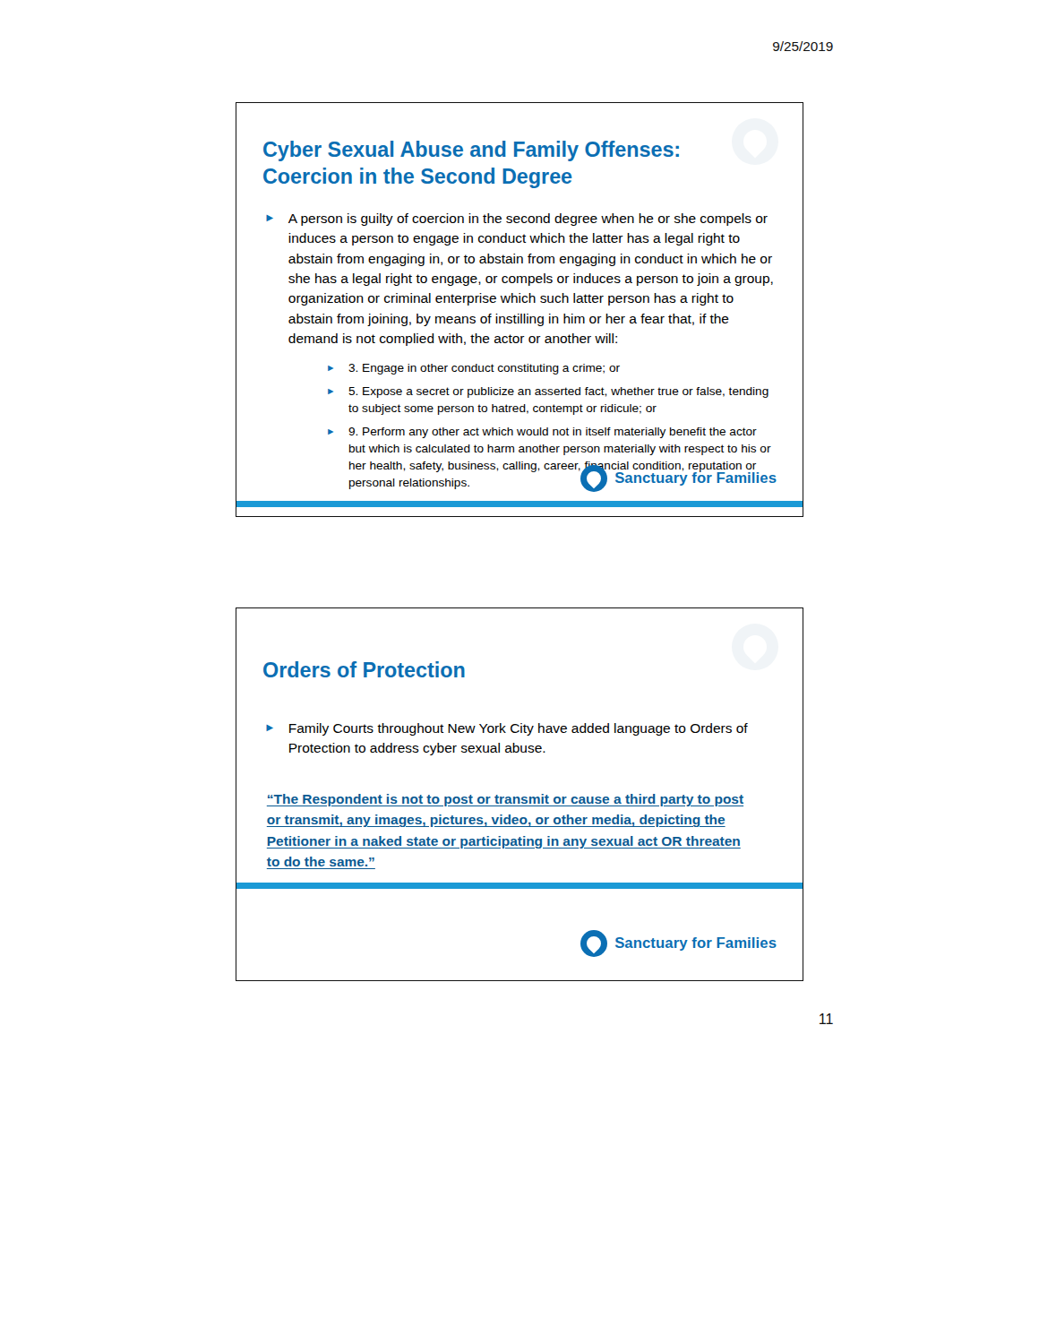9/25/2019
Cyber Sexual Abuse and Family Offenses:
Coercion in the Second Degree
A person is guilty of coercion in the second degree when he or she compels or induces a person to engage in conduct which the latter has a legal right to abstain from engaging in, or to abstain from engaging in conduct in which he or she has a legal right to engage, or compels or induces a person to join a group, organization or criminal enterprise which such latter person has a right to abstain from joining, by means of instilling in him or her a fear that, if the demand is not complied with, the actor or another will:
3. Engage in other conduct constituting a crime; or
5. Expose a secret or publicize an asserted fact, whether true or false, tending to subject some person to hatred, contempt or ridicule; or
9. Perform any other act which would not in itself materially benefit the actor but which is calculated to harm another person materially with respect to his or her health, safety, business, calling, career, financial condition, reputation or personal relationships.
Sanctuary for Families
Orders of Protection
Family Courts throughout New York City have added language to Orders of Protection to address cyber sexual abuse.
“The Respondent is not to post or transmit or cause a third party to post or transmit, any images, pictures, video, or other media, depicting the Petitioner in a naked state or participating in any sexual act OR threaten to do the same.”
Sanctuary for Families
11